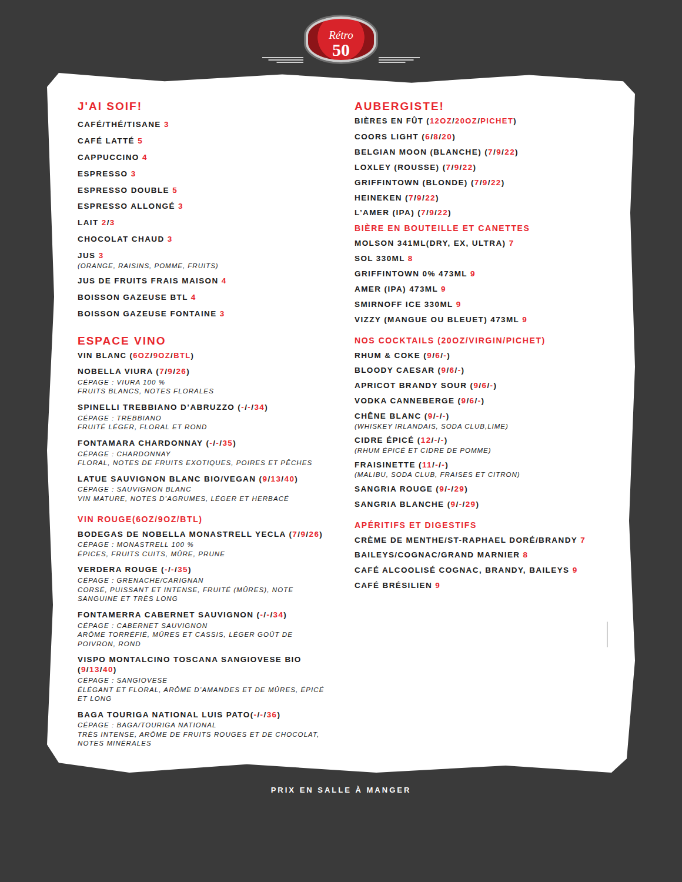Rétro 50
J'ai soif!
Café/Thé/Tisane 3
Café latté 5
Cappuccino 4
Espresso 3
Espresso double 5
Espresso allongé 3
Lait 2/3
Chocolat chaud 3
Jus 3 (Orange, raisins, pomme, fruits)
Jus de fruits frais maison 4
Boisson gazeuse btl 4
Boisson gazeuse fontaine 3
Espace Vino
Vin blanc (6oz/9oz/btl)
Nobella Viura (7/9/26) Cépage : Viura 100 %
Fruits blancs, notes florales
Spinelli Trebbiano d’Abruzzo (-/-/34) Cépage : Trebbiano
Fruité léger, floral et rond
Fontamara Chardonnay (-/-/35) Cépage : Chardonnay
Floral, notes de fruits exotiques, poires et pêches
Latue Sauvignon Blanc Bio/Vegan (9/13/40) Cépage : Sauvignon Blanc
Vin mature, notes d’agrumes, léger et herbacé
Vin rouge(6oz/9oz/btl)
Bodegas de Nobella Monastrell Yecla (7/9/26) Cépage : Monastrell 100 %
Épices, fruits cuits, mûre, prune
Verdera Rouge (-/-/35) Cépage : Grenache/Carignan
Corsé, puissant et intense, fruité (mûres), note sanguine et très long
Fontamerra Cabernet Sauvignon (-/-/34) Cépage : Cabernet Sauvignon
Arôme torréfié, mûres et cassis, léger goût de poivron, rond
Vispo Montalcino Toscana Sangiovese Bio (9/13/40) Cépage : Sangiovese
Élégant et floral, arôme d’amandes et de mûres, épicé et long
Baga Touriga National Luis Pato(-/-/36) Cépage : Baga/Touriga National
Très intense, arôme de fruits rouges et de chocolat, notes minérales
Aubergiste!
Bières en fût (12oz/20oz/pichet)
Coors Light (6/8/20)
Belgian Moon (Blanche) (7/9/22)
Loxley (Rousse) (7/9/22)
Griffintown (Blonde) (7/9/22)
Heineken (7/9/22)
L’Amer (IPA) (7/9/22)
Bière en bouteille et canettes
Molson 341ml(Dry, Ex, Ultra) 7
Sol 330ml 8
Griffintown 0% 473ml 9
Amer (IPA) 473ml 9
Smirnoff Ice 330ml 9
Vizzy (Mangue ou Bleuet) 473ml 9
Nos cocktails (20oz/virgin/pichet)
Rhum & Coke (9/6/-)
Bloody Caesar (9/6/-)
Apricot Brandy Sour (9/6/-)
Vodka Canneberge (9/6/-)
Chêne Blanc (9/-/-) (Whiskey irlandais, soda club,lime)
Cidre épicé (12/-/-) (Rhum épicé et cidre de pomme)
Fraisinette (11/-/-) (Malibu, soda club, fraises et citron)
Sangria rouge (9/-/29)
Sangria blanche (9/-/29)
Apéritifs et digestifs
Crème de menthe/St-Raphael doré/Brandy 7
Baileys/Cognac/Grand Marnier 8
Café alcoolisé Cognac, Brandy, Baileys 9
Café brésilien 9
Prix en salle à manger